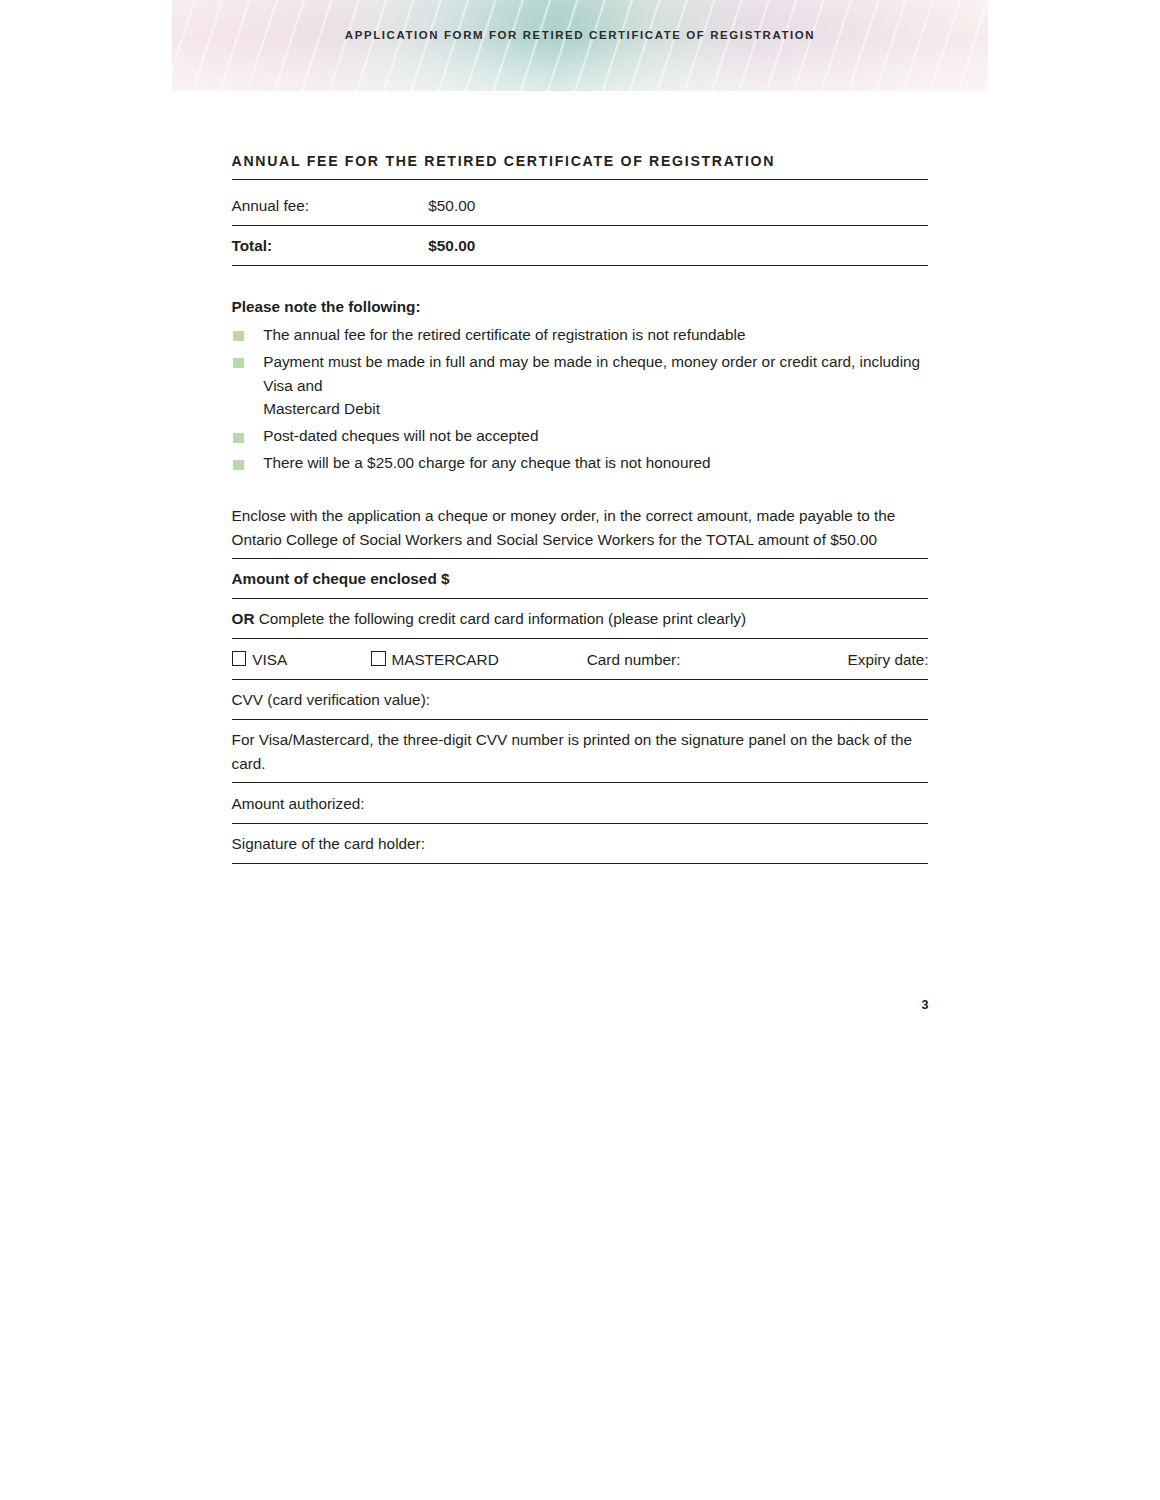Application Form for Retired Certificate of Registration
Annual fee for the retired certificate of registration
Annual fee:
$50.00
Total:
$50.00
Please note the following:
The annual fee for the retired certificate of registration is not refundable
Payment must be made in full and may be made in cheque, money order or credit card, including Visa andMastercard Debit
Post-dated cheques will not be accepted
There will be a $25.00 charge for any cheque that is not honoured
Enclose with the application a cheque or money order, in the correct amount, made payable to the Ontario College of Social Workers and Social Service Workers for the TOTAL amount of $50.00
Amount of cheque enclosed $
OR Complete the following credit card card information (please print clearly)
VISA
MASTERCARD
Card number:
Expiry date:
CVV (card verification value):
For Visa/Mastercard, the three-digit CVV number is printed on the signature panel on the back of the card.
Amount authorized:
Signature of the card holder:
3